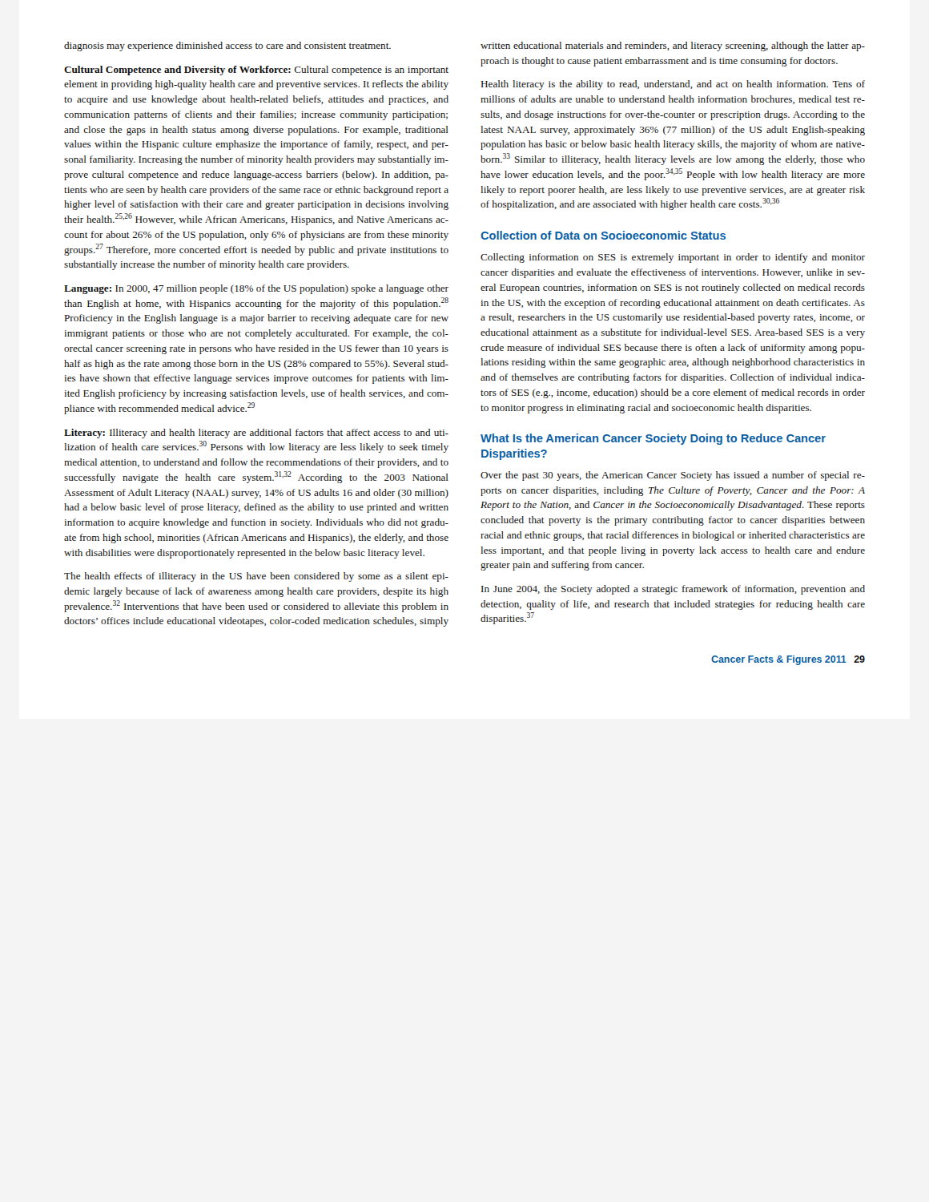diagnosis may experience diminished access to care and consistent treatment.
Cultural Competence and Diversity of Workforce: Cultural competence is an important element in providing high-quality health care and preventive services. It reflects the ability to acquire and use knowledge about health-related beliefs, attitudes and practices, and communication patterns of clients and their families; increase community participation; and close the gaps in health status among diverse populations. For example, traditional values within the Hispanic culture emphasize the importance of family, respect, and personal familiarity. Increasing the number of minority health providers may substantially improve cultural competence and reduce language-access barriers (below). In addition, patients who are seen by health care providers of the same race or ethnic background report a higher level of satisfaction with their care and greater participation in decisions involving their health.25,26 However, while African Americans, Hispanics, and Native Americans account for about 26% of the US population, only 6% of physicians are from these minority groups.27 Therefore, more concerted effort is needed by public and private institutions to substantially increase the number of minority health care providers.
Language: In 2000, 47 million people (18% of the US population) spoke a language other than English at home, with Hispanics accounting for the majority of this population.28 Proficiency in the English language is a major barrier to receiving adequate care for new immigrant patients or those who are not completely acculturated. For example, the colorectal cancer screening rate in persons who have resided in the US fewer than 10 years is half as high as the rate among those born in the US (28% compared to 55%). Several studies have shown that effective language services improve outcomes for patients with limited English proficiency by increasing satisfaction levels, use of health services, and compliance with recommended medical advice.29
Literacy: Illiteracy and health literacy are additional factors that affect access to and utilization of health care services.30 Persons with low literacy are less likely to seek timely medical attention, to understand and follow the recommendations of their providers, and to successfully navigate the health care system.31,32 According to the 2003 National Assessment of Adult Literacy (NAAL) survey, 14% of US adults 16 and older (30 million) had a below basic level of prose literacy, defined as the ability to use printed and written information to acquire knowledge and function in society. Individuals who did not graduate from high school, minorities (African Americans and Hispanics), the elderly, and those with disabilities were disproportionately represented in the below basic literacy level.
The health effects of illiteracy in the US have been considered by some as a silent epidemic largely because of lack of awareness among health care providers, despite its high prevalence.32 Interventions that have been used or considered to alleviate this problem in doctors’ offices include educational videotapes, color-coded medication schedules, simply written educational materials and reminders, and literacy screening, although the latter approach is thought to cause patient embarrassment and is time consuming for doctors.
Health literacy is the ability to read, understand, and act on health information. Tens of millions of adults are unable to understand health information brochures, medical test results, and dosage instructions for over-the-counter or prescription drugs. According to the latest NAAL survey, approximately 36% (77 million) of the US adult English-speaking population has basic or below basic health literacy skills, the majority of whom are native-born.33 Similar to illiteracy, health literacy levels are low among the elderly, those who have lower education levels, and the poor.34,35 People with low health literacy are more likely to report poorer health, are less likely to use preventive services, are at greater risk of hospitalization, and are associated with higher health care costs.30,36
Collection of Data on Socioeconomic Status
Collecting information on SES is extremely important in order to identify and monitor cancer disparities and evaluate the effectiveness of interventions. However, unlike in several European countries, information on SES is not routinely collected on medical records in the US, with the exception of recording educational attainment on death certificates. As a result, researchers in the US customarily use residential-based poverty rates, income, or educational attainment as a substitute for individual-level SES. Area-based SES is a very crude measure of individual SES because there is often a lack of uniformity among populations residing within the same geographic area, although neighborhood characteristics in and of themselves are contributing factors for disparities. Collection of individual indicators of SES (e.g., income, education) should be a core element of medical records in order to monitor progress in eliminating racial and socioeconomic health disparities.
What Is the American Cancer Society Doing to Reduce Cancer Disparities?
Over the past 30 years, the American Cancer Society has issued a number of special reports on cancer disparities, including The Culture of Poverty, Cancer and the Poor: A Report to the Nation, and Cancer in the Socioeconomically Disadvantaged. These reports concluded that poverty is the primary contributing factor to cancer disparities between racial and ethnic groups, that racial differences in biological or inherited characteristics are less important, and that people living in poverty lack access to health care and endure greater pain and suffering from cancer.
In June 2004, the Society adopted a strategic framework of information, prevention and detection, quality of life, and research that included strategies for reducing health care disparities.37
Cancer Facts & Figures 2011 29